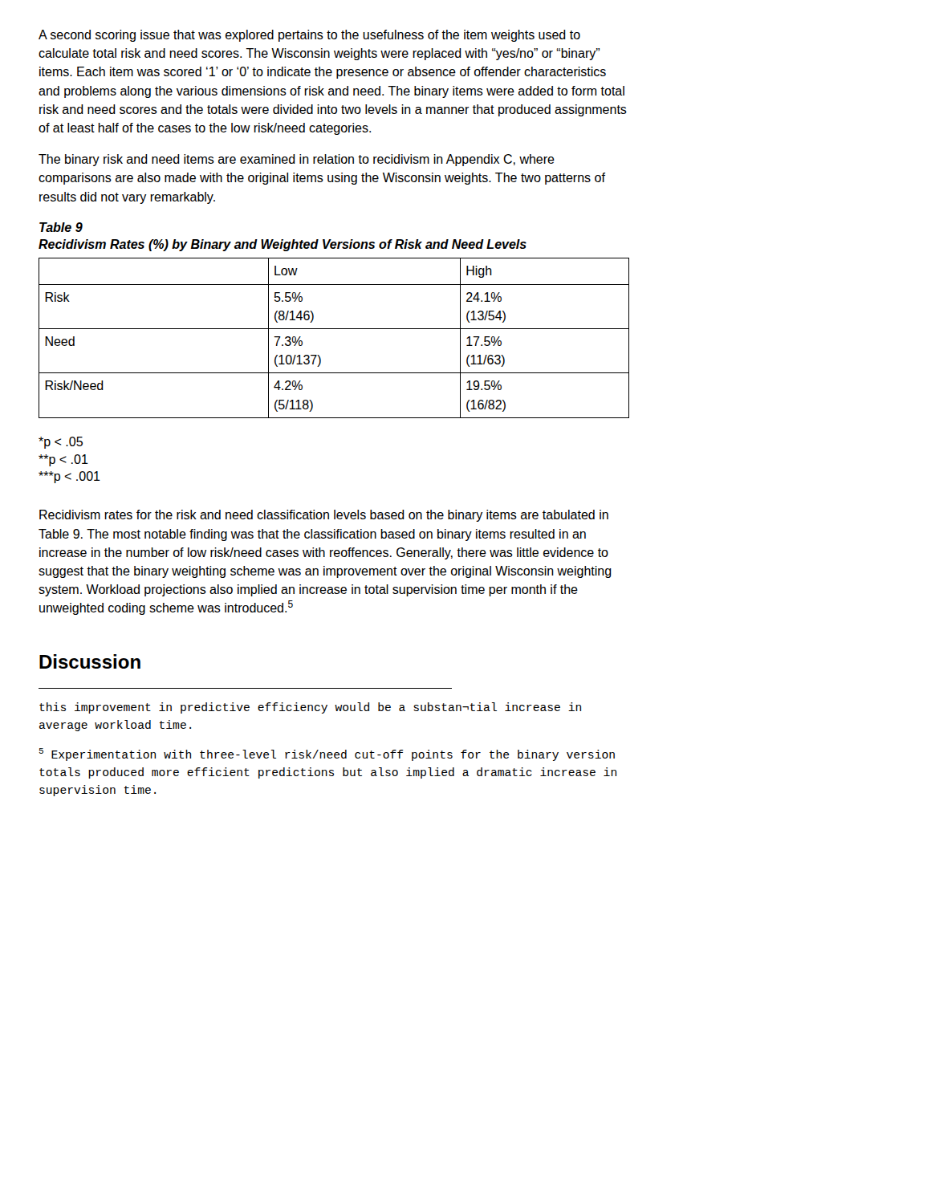A second scoring issue that was explored pertains to the usefulness of the item weights used to calculate total risk and need scores. The Wisconsin weights were replaced with “yes/no” or “binary” items. Each item was scored ‘1’ or ‘0’ to indicate the presence or absence of offender characteristics and problems along the various dimensions of risk and need. The binary items were added to form total risk and need scores and the totals were divided into two levels in a manner that produced assignments of at least half of the cases to the low risk/need categories.
The binary risk and need items are examined in relation to recidivism in Appendix C, where comparisons are also made with the original items using the Wisconsin weights. The two patterns of results did not vary remarkably.
Table 9
Recidivism Rates (%) by Binary and Weighted Versions of Risk and Need Levels
| | Low | High |
| Risk | 5.5% (8/146) | 24.1% (13/54) |
| Need | 7.3% (10/137) | 17.5% (11/63) |
| Risk/Need | 4.2% (5/118) | 19.5% (16/82) |
*p < .05
**p < .01
***p < .001
Recidivism rates for the risk and need classification levels based on the binary items are tabulated in Table 9. The most notable finding was that the classification based on binary items resulted in an increase in the number of low risk/need cases with reoffences. Generally, there was little evidence to suggest that the binary weighting scheme was an improvement over the original Wisconsin weighting system. Workload projections also implied an increase in total supervision time per month if the unweighted coding scheme was introduced.5
Discussion
this improvement in predictive efficiency would be a substan¬tial increase in average workload time.
5 Experimentation with three-level risk/need cut-off points for the binary version totals produced more efficient predictions but also implied a dramatic increase in supervision time.